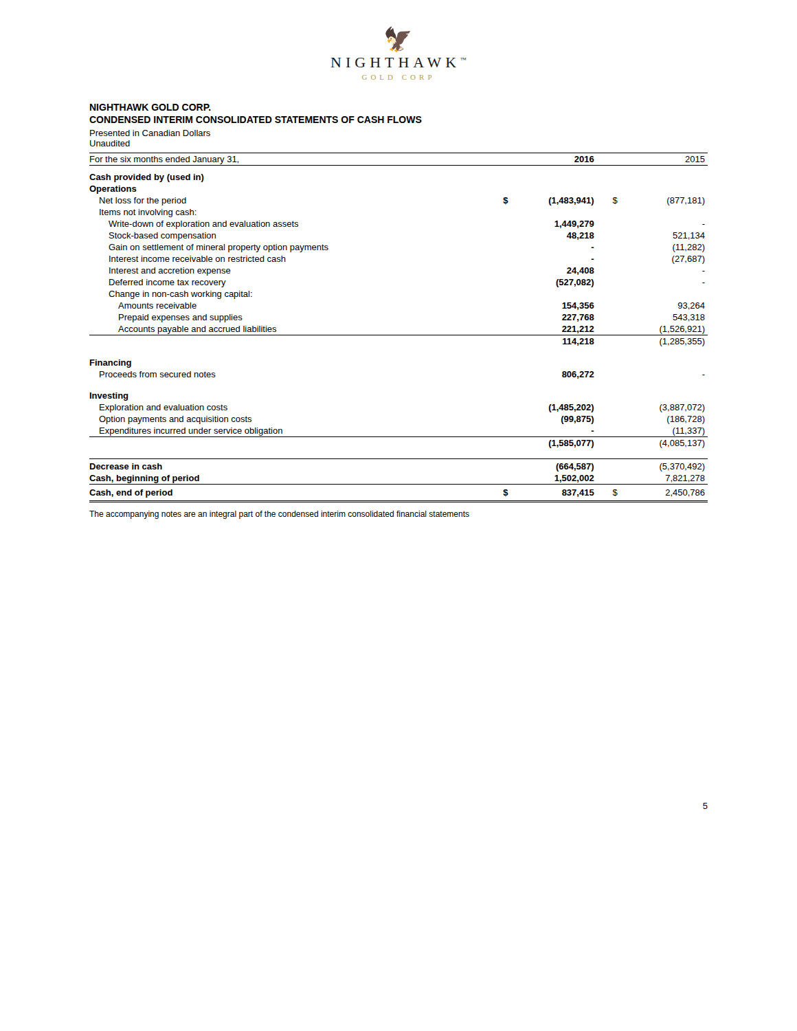🦅
NIGHTHAWK™
GOLD CORP
NIGHTHAWK GOLD CORP.
CONDENSED INTERIM CONSOLIDATED STATEMENTS OF CASH FLOWS
Presented in Canadian Dollars
Unaudited
| For the six months ended January 31, | | 2016 | | 2015 |
| Cash provided by (used in) | | | | |
| Operations | | | | |
| Net loss for the period | $ | (1,483,941) | $ | (877,181) |
| Items not involving cash: | | | | |
| Write-down of exploration and evaluation assets | | 1,449,279 | | - |
| Stock-based compensation | | 48,218 | | 521,134 |
| Gain on settlement of mineral property option payments | | - | | (11,282) |
| Interest income receivable on restricted cash | | - | | (27,687) |
| Interest and accretion expense | | 24,408 | | - |
| Deferred income tax recovery | | (527,082) | | - |
| Change in non-cash working capital: | | | | |
| Amounts receivable | | 154,356 | | 93,264 |
| Prepaid expenses and supplies | | 227,768 | | 543,318 |
| Accounts payable and accrued liabilities | | 221,212 | | (1,526,921) |
| | | 114,218 | | (1,285,355) |
| Financing | | | | |
| Proceeds from secured notes | | 806,272 | | - |
| Investing | | | | |
| Exploration and evaluation costs | | (1,485,202) | | (3,887,072) |
| Option payments and acquisition costs | | (99,875) | | (186,728) |
| Expenditures incurred under service obligation | | - | | (11,337) |
| | | (1,585,077) | | (4,085,137) |
| Decrease in cash | | (664,587) | | (5,370,492) |
| Cash, beginning of period | | 1,502,002 | | 7,821,278 |
| Cash, end of period | $ | 837,415 | $ | 2,450,786 |
The accompanying notes are an integral part of the condensed interim consolidated financial statements
5